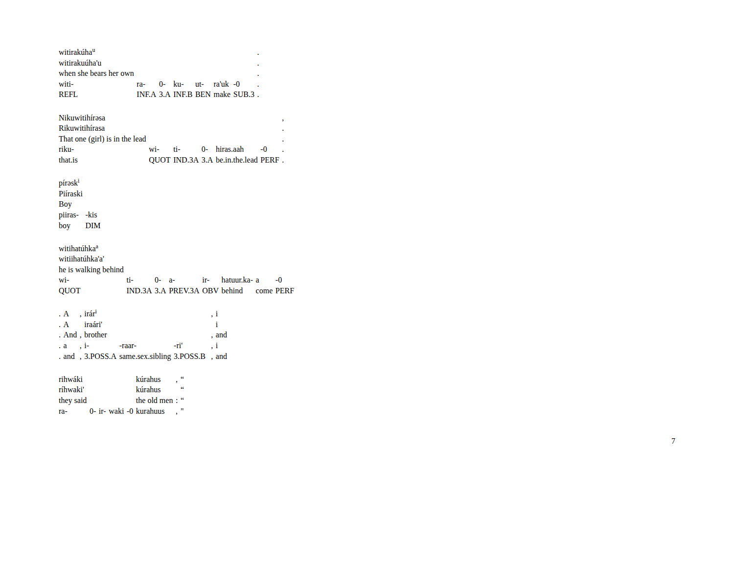| witirakúha u | | | | | | | . |
| witirakuúha'u | | | | | | | . |
| when she bears her own | | | | | | | . |
| witi- | ra- | 0- | ku- | ut- | ra'uk | -0 | . |
| REFL | INF.A | 3.A | INF.B | BEN | make | SUB.3 | . |
| Nikuwitihírəsa | | | | | | , |
| Rikuwitihírasa | | | | | | . |
| That one (girl) is in the lead | | | | | | . |
| riku- | wi- | ti- | 0- | hiras.aah | -0 | . |
| that.is | QUOT | IND.3A | 3.A | be.in.the.lead | PERF | . |
| pírəsk i |
| Piíraski |
| Boy |
| piiras- | -kis |
| boy | DIM |
| witihatúhka a |
| witiihatúhka'a' |
| he is walking behind |
| wi- | ti- | 0- | a- | ir- | hatuur.ka- | a | -0 |
| QUOT | IND.3A | 3.A | PREV.3A | OBV | behind | come | PERF |
| . | A | , | irár i | | | | , | i |
| . | A | | iraári' | | | | | i |
| . | And | , | brother | | | | , | and |
| . | a | , | i- | -raar- | -ri' | | , | i |
| . | and | , | 3.POSS.A | same.sex.sibling | 3.POSS.B | | , | and |
| rihwáki | | | | | kúrahus | , | “ |
| ríhwaki' | | | | | kúrahus | | “ |
| they said | | | | | the old men | : | “ |
| ra- | 0- | ir- | waki | -0 | kurahuus | , | " |
7